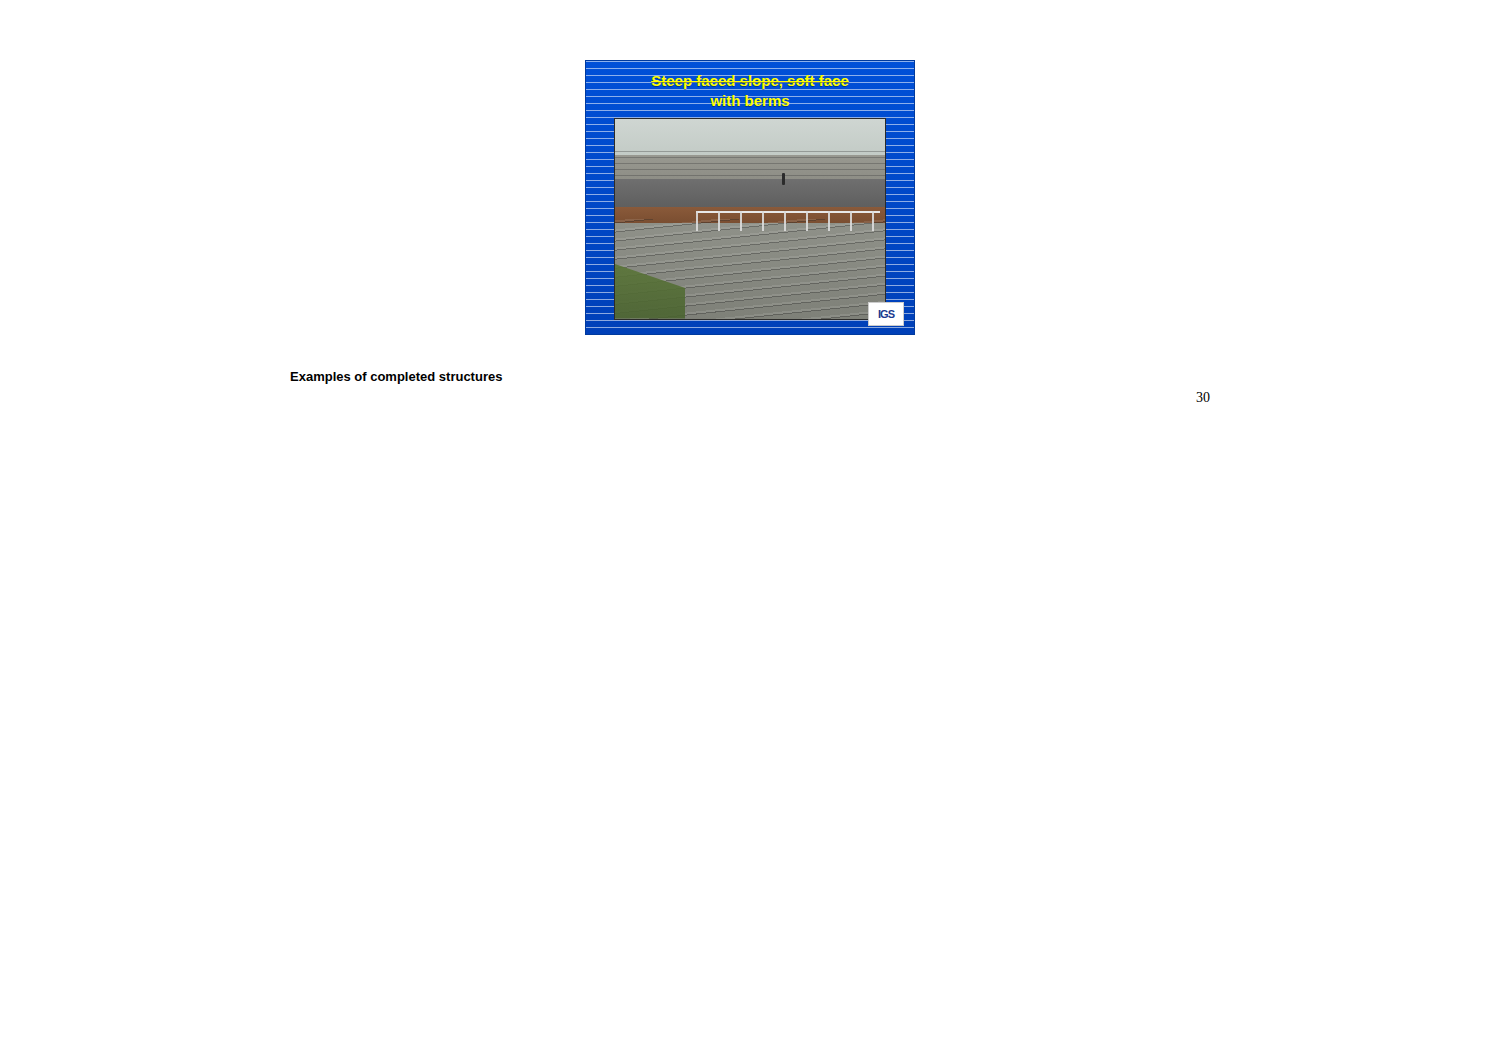Steep faced slope, soft face
with berms
IGS
Examples of completed structures
30